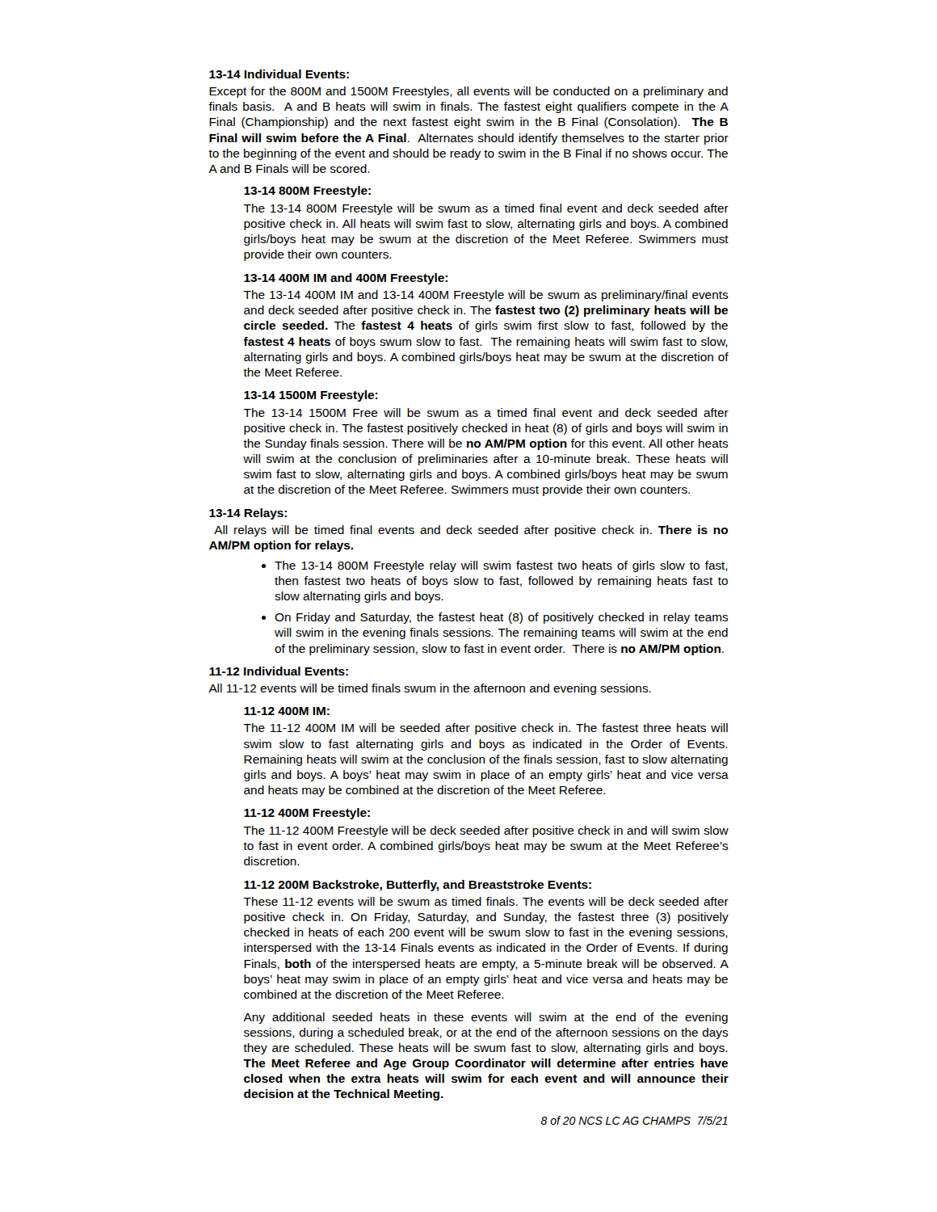13-14 Individual Events:
Except for the 800M and 1500M Freestyles, all events will be conducted on a preliminary and finals basis. A and B heats will swim in finals. The fastest eight qualifiers compete in the A Final (Championship) and the next fastest eight swim in the B Final (Consolation). The B Final will swim before the A Final. Alternates should identify themselves to the starter prior to the beginning of the event and should be ready to swim in the B Final if no shows occur. The A and B Finals will be scored.
13-14 800M Freestyle:
The 13-14 800M Freestyle will be swum as a timed final event and deck seeded after positive check in. All heats will swim fast to slow, alternating girls and boys. A combined girls/boys heat may be swum at the discretion of the Meet Referee. Swimmers must provide their own counters.
13-14 400M IM and 400M Freestyle:
The 13-14 400M IM and 13-14 400M Freestyle will be swum as preliminary/final events and deck seeded after positive check in. The fastest two (2) preliminary heats will be circle seeded. The fastest 4 heats of girls swim first slow to fast, followed by the fastest 4 heats of boys swum slow to fast. The remaining heats will swim fast to slow, alternating girls and boys. A combined girls/boys heat may be swum at the discretion of the Meet Referee.
13-14 1500M Freestyle:
The 13-14 1500M Free will be swum as a timed final event and deck seeded after positive check in. The fastest positively checked in heat (8) of girls and boys will swim in the Sunday finals session. There will be no AM/PM option for this event. All other heats will swim at the conclusion of preliminaries after a 10-minute break. These heats will swim fast to slow, alternating girls and boys. A combined girls/boys heat may be swum at the discretion of the Meet Referee. Swimmers must provide their own counters.
13-14 Relays:
All relays will be timed final events and deck seeded after positive check in. There is no AM/PM option for relays.
The 13-14 800M Freestyle relay will swim fastest two heats of girls slow to fast, then fastest two heats of boys slow to fast, followed by remaining heats fast to slow alternating girls and boys.
On Friday and Saturday, the fastest heat (8) of positively checked in relay teams will swim in the evening finals sessions. The remaining teams will swim at the end of the preliminary session, slow to fast in event order. There is no AM/PM option.
11-12 Individual Events:
All 11-12 events will be timed finals swum in the afternoon and evening sessions.
11-12 400M IM:
The 11-12 400M IM will be seeded after positive check in. The fastest three heats will swim slow to fast alternating girls and boys as indicated in the Order of Events. Remaining heats will swim at the conclusion of the finals session, fast to slow alternating girls and boys. A boys’ heat may swim in place of an empty girls’ heat and vice versa and heats may be combined at the discretion of the Meet Referee.
11-12 400M Freestyle:
The 11-12 400M Freestyle will be deck seeded after positive check in and will swim slow to fast in event order. A combined girls/boys heat may be swum at the Meet Referee’s discretion.
11-12 200M Backstroke, Butterfly, and Breaststroke Events:
These 11-12 events will be swum as timed finals. The events will be deck seeded after positive check in. On Friday, Saturday, and Sunday, the fastest three (3) positively checked in heats of each 200 event will be swum slow to fast in the evening sessions, interspersed with the 13-14 Finals events as indicated in the Order of Events. If during Finals, both of the interspersed heats are empty, a 5-minute break will be observed. A boys’ heat may swim in place of an empty girls’ heat and vice versa and heats may be combined at the discretion of the Meet Referee.
Any additional seeded heats in these events will swim at the end of the evening sessions, during a scheduled break, or at the end of the afternoon sessions on the days they are scheduled. These heats will be swum fast to slow, alternating girls and boys. The Meet Referee and Age Group Coordinator will determine after entries have closed when the extra heats will swim for each event and will announce their decision at the Technical Meeting.
8 of 20 NCS LC AG CHAMPS 7/5/21